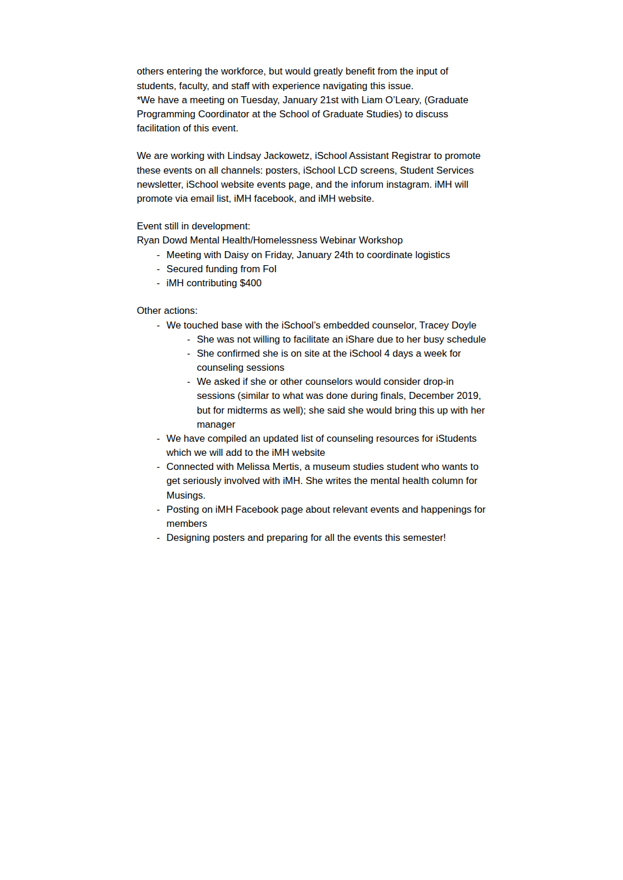others entering the workforce, but would greatly benefit from the input of students, faculty, and staff with experience navigating this issue.
*We have a meeting on Tuesday, January 21st with Liam O’Leary, (Graduate Programming Coordinator at the School of Graduate Studies) to discuss facilitation of this event.
We are working with Lindsay Jackowetz, iSchool Assistant Registrar to promote these events on all channels: posters, iSchool LCD screens, Student Services newsletter, iSchool website events page, and the inforum instagram. iMH will promote via email list, iMH facebook, and iMH website.
Event still in development:
Ryan Dowd Mental Health/Homelessness Webinar Workshop
Meeting with Daisy on Friday, January 24th to coordinate logistics
Secured funding from FoI
iMH contributing $400
Other actions:
We touched base with the iSchool’s embedded counselor, Tracey Doyle
She was not willing to facilitate an iShare due to her busy schedule
She confirmed she is on site at the iSchool 4 days a week for counseling sessions
We asked if she or other counselors would consider drop-in sessions (similar to what was done during finals, December 2019, but for midterms as well); she said she would bring this up with her manager
We have compiled an updated list of counseling resources for iStudents which we will add to the iMH website
Connected with Melissa Mertis, a museum studies student who wants to get seriously involved with iMH. She writes the mental health column for Musings.
Posting on iMH Facebook page about relevant events and happenings for members
Designing posters and preparing for all the events this semester!